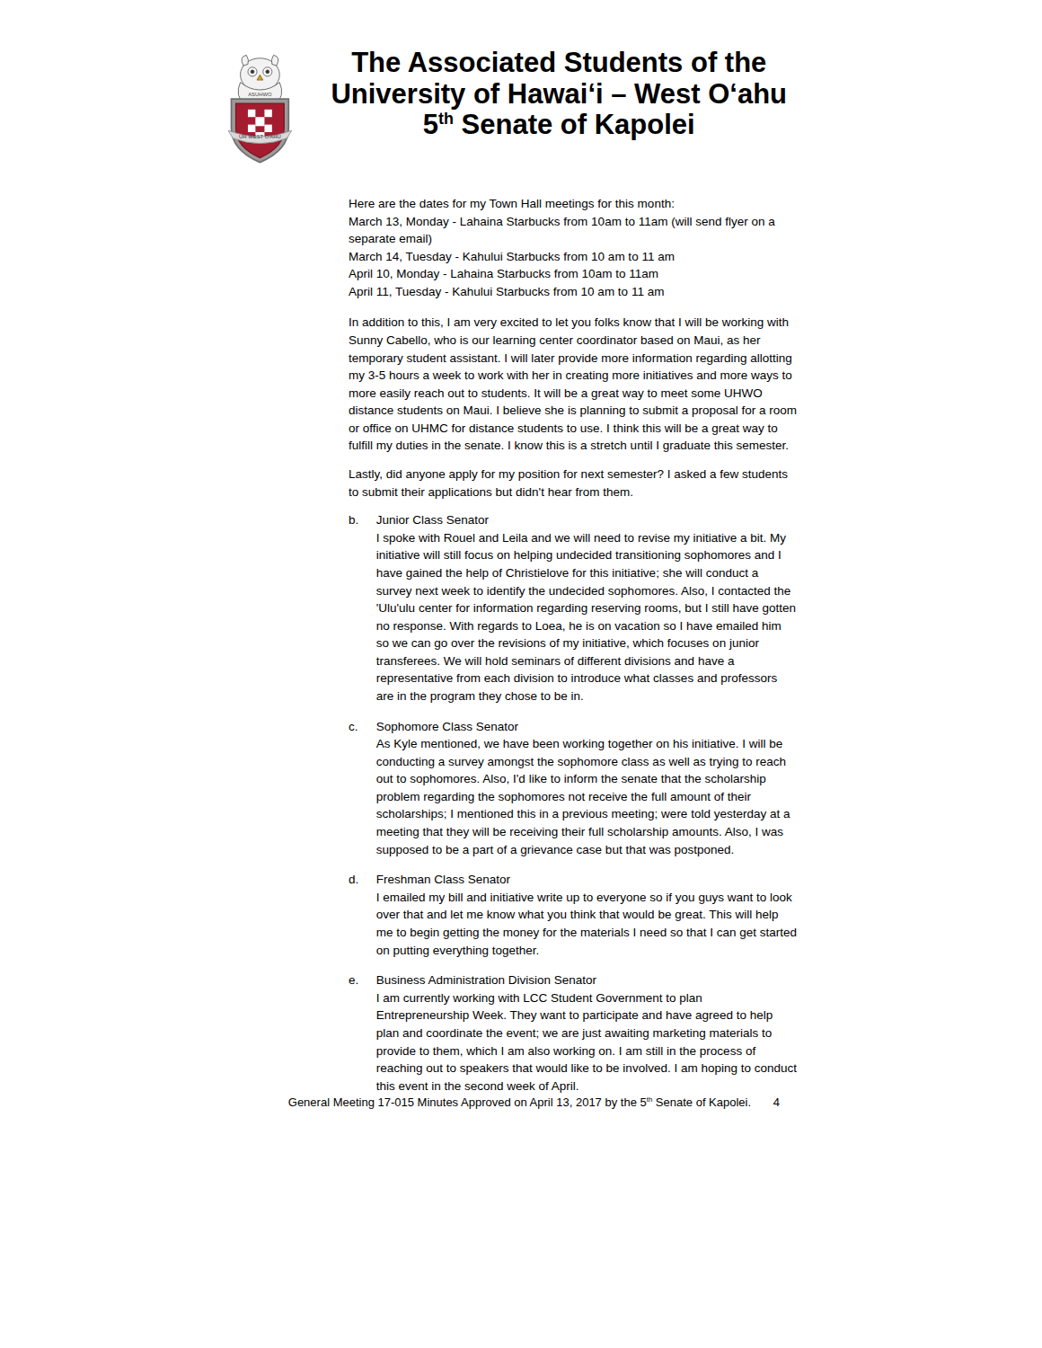UH WEST O'AHU ASUHWO
The Associated Students of the University of Hawai‘i – West O‘ahu 5th Senate of Kapolei
Here are the dates for my Town Hall meetings for this month:
March 13, Monday - Lahaina Starbucks from 10am to 11am (will send flyer on a separate email)
March 14, Tuesday - Kahului Starbucks from 10 am to 11 am
April 10, Monday - Lahaina Starbucks from 10am to 11am
April 11, Tuesday - Kahului Starbucks from 10 am to 11 am
In addition to this, I am very excited to let you folks know that I will be working with Sunny Cabello, who is our learning center coordinator based on Maui, as her temporary student assistant. I will later provide more information regarding allotting my 3-5 hours a week to work with her in creating more initiatives and more ways to more easily reach out to students. It will be a great way to meet some UHWO distance students on Maui. I believe she is planning to submit a proposal for a room or office on UHMC for distance students to use. I think this will be a great way to fulfill my duties in the senate. I know this is a stretch until I graduate this semester.
Lastly, did anyone apply for my position for next semester? I asked a few students to submit their applications but didn't hear from them.
b. Junior Class Senator
I spoke with Rouel and Leila and we will need to revise my initiative a bit. My initiative will still focus on helping undecided transitioning sophomores and I have gained the help of Christielove for this initiative; she will conduct a survey next week to identify the undecided sophomores. Also, I contacted the 'Ulu'ulu center for information regarding reserving rooms, but I still have gotten no response. With regards to Loea, he is on vacation so I have emailed him so we can go over the revisions of my initiative, which focuses on junior transferees. We will hold seminars of different divisions and have a representative from each division to introduce what classes and professors are in the program they chose to be in.
c. Sophomore Class Senator
As Kyle mentioned, we have been working together on his initiative. I will be conducting a survey amongst the sophomore class as well as trying to reach out to sophomores. Also, I'd like to inform the senate that the scholarship problem regarding the sophomores not receive the full amount of their scholarships; I mentioned this in a previous meeting; were told yesterday at a meeting that they will be receiving their full scholarship amounts. Also, I was supposed to be a part of a grievance case but that was postponed.
d. Freshman Class Senator
I emailed my bill and initiative write up to everyone so if you guys want to look over that and let me know what you think that would be great. This will help me to begin getting the money for the materials I need so that I can get started on putting everything together.
e. Business Administration Division Senator
I am currently working with LCC Student Government to plan Entrepreneurship Week. They want to participate and have agreed to help plan and coordinate the event; we are just awaiting marketing materials to provide to them, which I am also working on. I am still in the process of reaching out to speakers that would like to be involved. I am hoping to conduct this event in the second week of April.
General Meeting 17-015 Minutes Approved on April 13, 2017 by the 5th Senate of Kapolei. 4